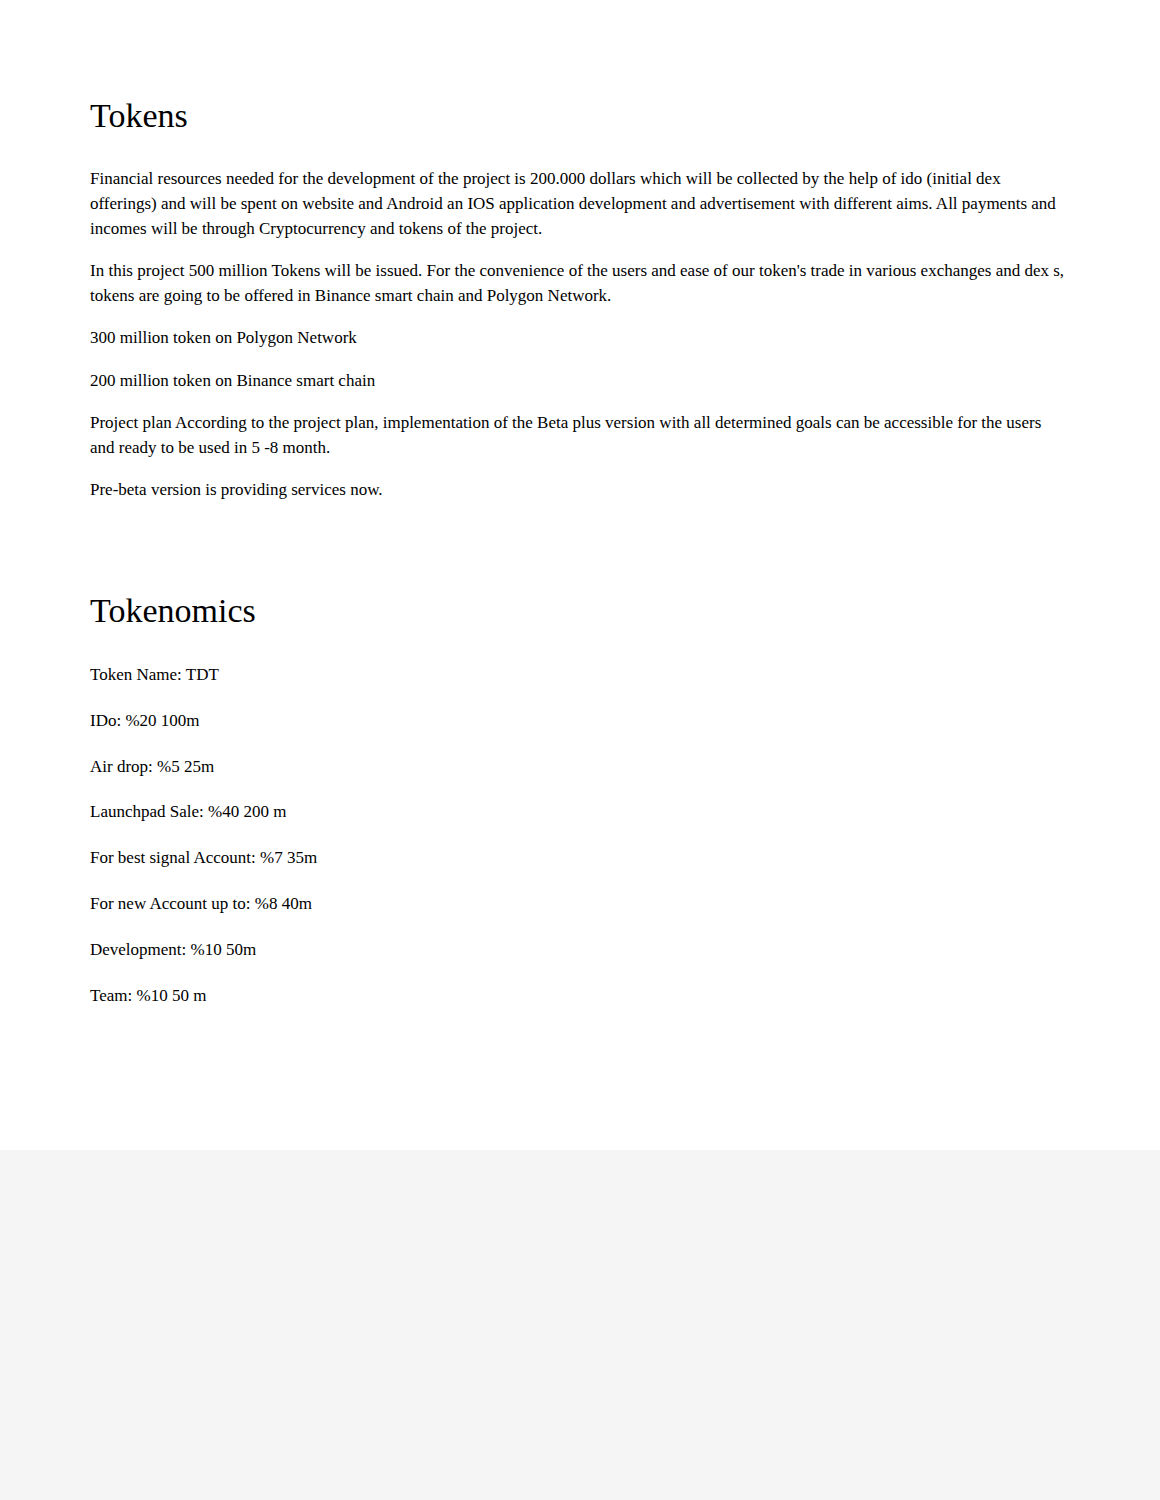Tokens
Financial resources needed for the development of the project is 200.000 dollars which will be collected by the help of ido (initial dex offerings) and will be spent on website and Android an IOS application development and advertisement with different aims. All payments and incomes will be through Cryptocurrency and tokens of the project.
In this project 500 million Tokens will be issued. For the convenience of the users and ease of our token's trade in various exchanges and dex s, tokens are going to be offered in Binance smart chain and Polygon Network.
300 million token on Polygon Network
200 million token on Binance smart chain
Project plan According to the project plan, implementation of the Beta plus version with all determined goals can be accessible for the users and ready to be used in 5 -8 month.
Pre-beta version is providing services now.
Tokenomics
Token Name: TDT
IDo: %20 100m
Air drop: %5 25m
Launchpad Sale: %40 200 m
For best signal Account: %7 35m
For new Account up to: %8 40m
Development: %10 50m
Team: %10 50 m